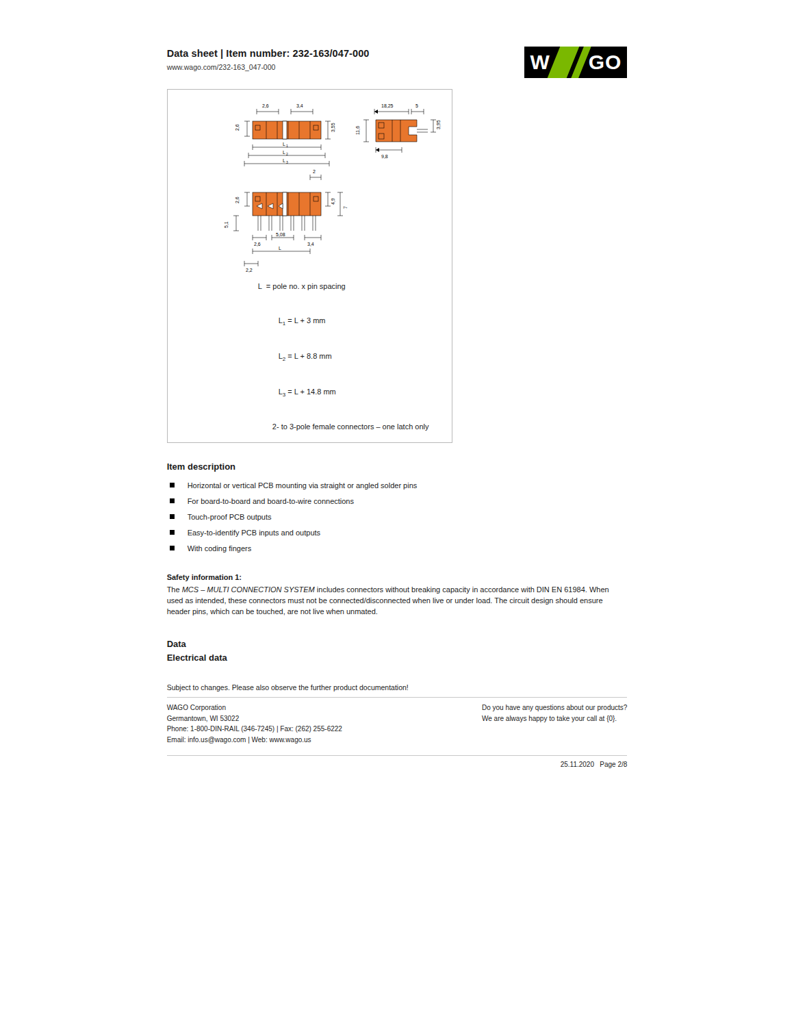Data sheet | Item number: 232-163/047-000
www.wago.com/232-163_047-000
W GO
2,6 3,4 2,6 3,55 L 1 L 2 L 3 18,25 5 11,6 3,95 9,8 2 2,6 4,9 7 5,1 2,6 5,08 3,4 L 2,2
L = pole no. x pin spacing
L1 = L + 3 mm
L2 = L + 8.8 mm
L3 = L + 14.8 mm
2- to 3-pole female connectors – one latch only
Item description
Horizontal or vertical PCB mounting via straight or angled solder pins
For board-to-board and board-to-wire connections
Touch-proof PCB outputs
Easy-to-identify PCB inputs and outputs
With coding fingers
Safety information 1:
The MCS – MULTI CONNECTION SYSTEM includes connectors without breaking capacity in accordance with DIN EN 61984. When used as intended, these connectors must not be connected/disconnected when live or under load. The circuit design should ensure header pins, which can be touched, are not live when unmated.
Data
Electrical data
Subject to changes. Please also observe the further product documentation!
WAGO Corporation
Germantown, WI 53022
Phone: 1-800-DIN-RAIL (346-7245) | Fax: (262) 255-6222
Email: info.us@wago.com | Web: www.wago.us
Do you have any questions about our products?
We are always happy to take your call at {0}.
25.11.2020 Page 2/8